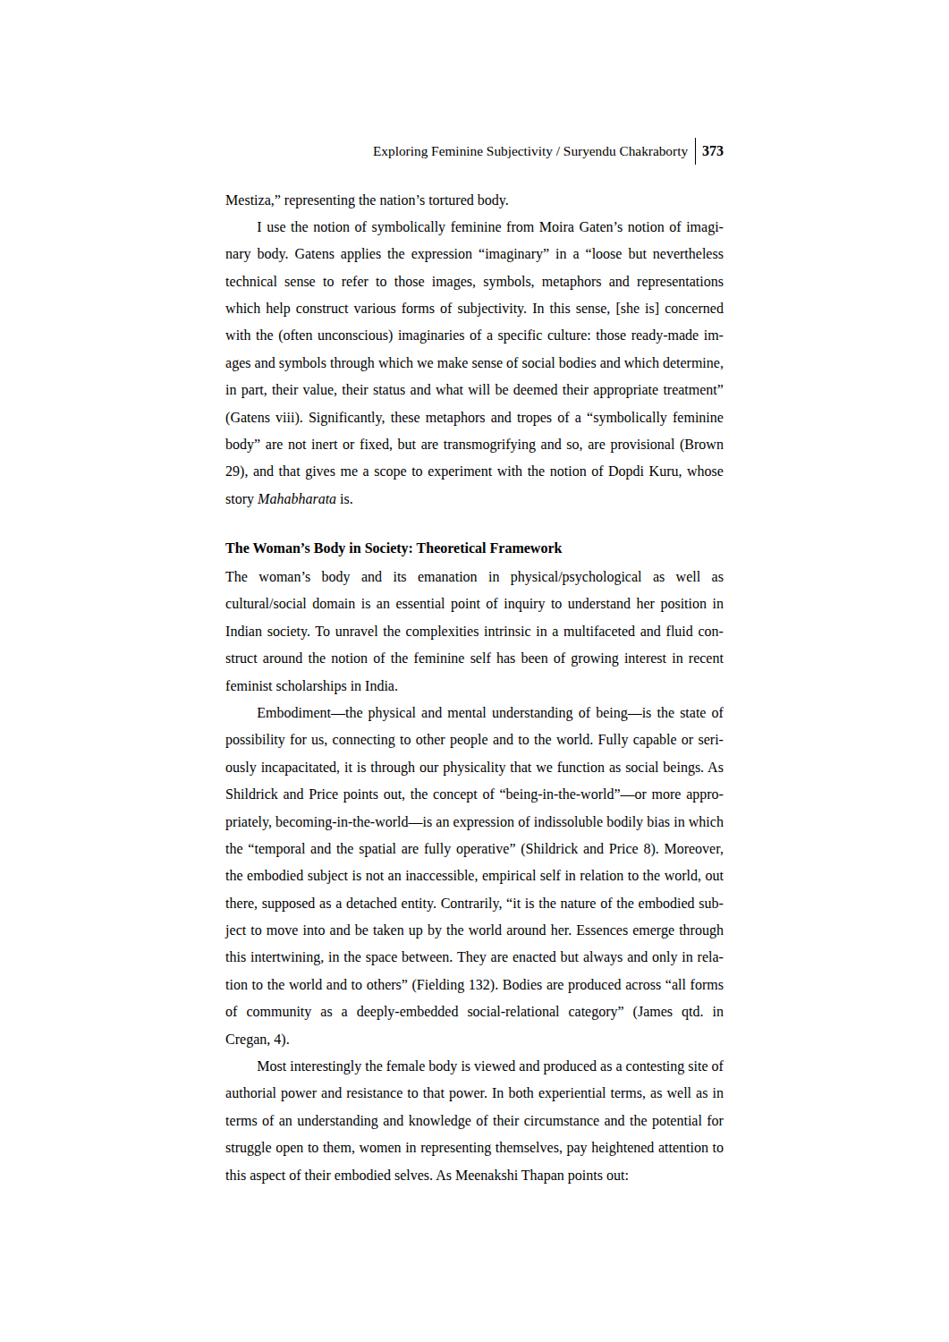Exploring Feminine Subjectivity / Suryendu Chakraborty 373
Mestiza,” representing the nation’s tortured body.
I use the notion of symbolically feminine from Moira Gaten’s notion of imaginary body. Gatens applies the expression “imaginary” in a “loose but nevertheless technical sense to refer to those images, symbols, metaphors and representations which help construct various forms of subjectivity. In this sense, [she is] concerned with the (often unconscious) imaginaries of a specific culture: those ready-made images and symbols through which we make sense of social bodies and which determine, in part, their value, their status and what will be deemed their appropriate treatment” (Gatens viii). Significantly, these metaphors and tropes of a “symbolically feminine body” are not inert or fixed, but are transmogrifying and so, are provisional (Brown 29), and that gives me a scope to experiment with the notion of Dopdi Kuru, whose story Mahabharata is.
The Woman’s Body in Society: Theoretical Framework
The woman’s body and its emanation in physical/psychological as well as cultural/social domain is an essential point of inquiry to understand her position in Indian society. To unravel the complexities intrinsic in a multifaceted and fluid construct around the notion of the feminine self has been of growing interest in recent feminist scholarships in India.
Embodiment—the physical and mental understanding of being—is the state of possibility for us, connecting to other people and to the world. Fully capable or seriously incapacitated, it is through our physicality that we function as social beings. As Shildrick and Price points out, the concept of “being-in-the-world”—or more appropriately, becoming-in-the-world—is an expression of indissoluble bodily bias in which the “temporal and the spatial are fully operative” (Shildrick and Price 8). Moreover, the embodied subject is not an inaccessible, empirical self in relation to the world, out there, supposed as a detached entity. Contrarily, “it is the nature of the embodied subject to move into and be taken up by the world around her. Essences emerge through this intertwining, in the space between. They are enacted but always and only in relation to the world and to others” (Fielding 132). Bodies are produced across “all forms of community as a deeply-embedded social-relational category” (James qtd. in Cregan, 4).
Most interestingly the female body is viewed and produced as a contesting site of authorial power and resistance to that power. In both experiential terms, as well as in terms of an understanding and knowledge of their circumstance and the potential for struggle open to them, women in representing themselves, pay heightened attention to this aspect of their embodied selves. As Meenakshi Thapan points out: